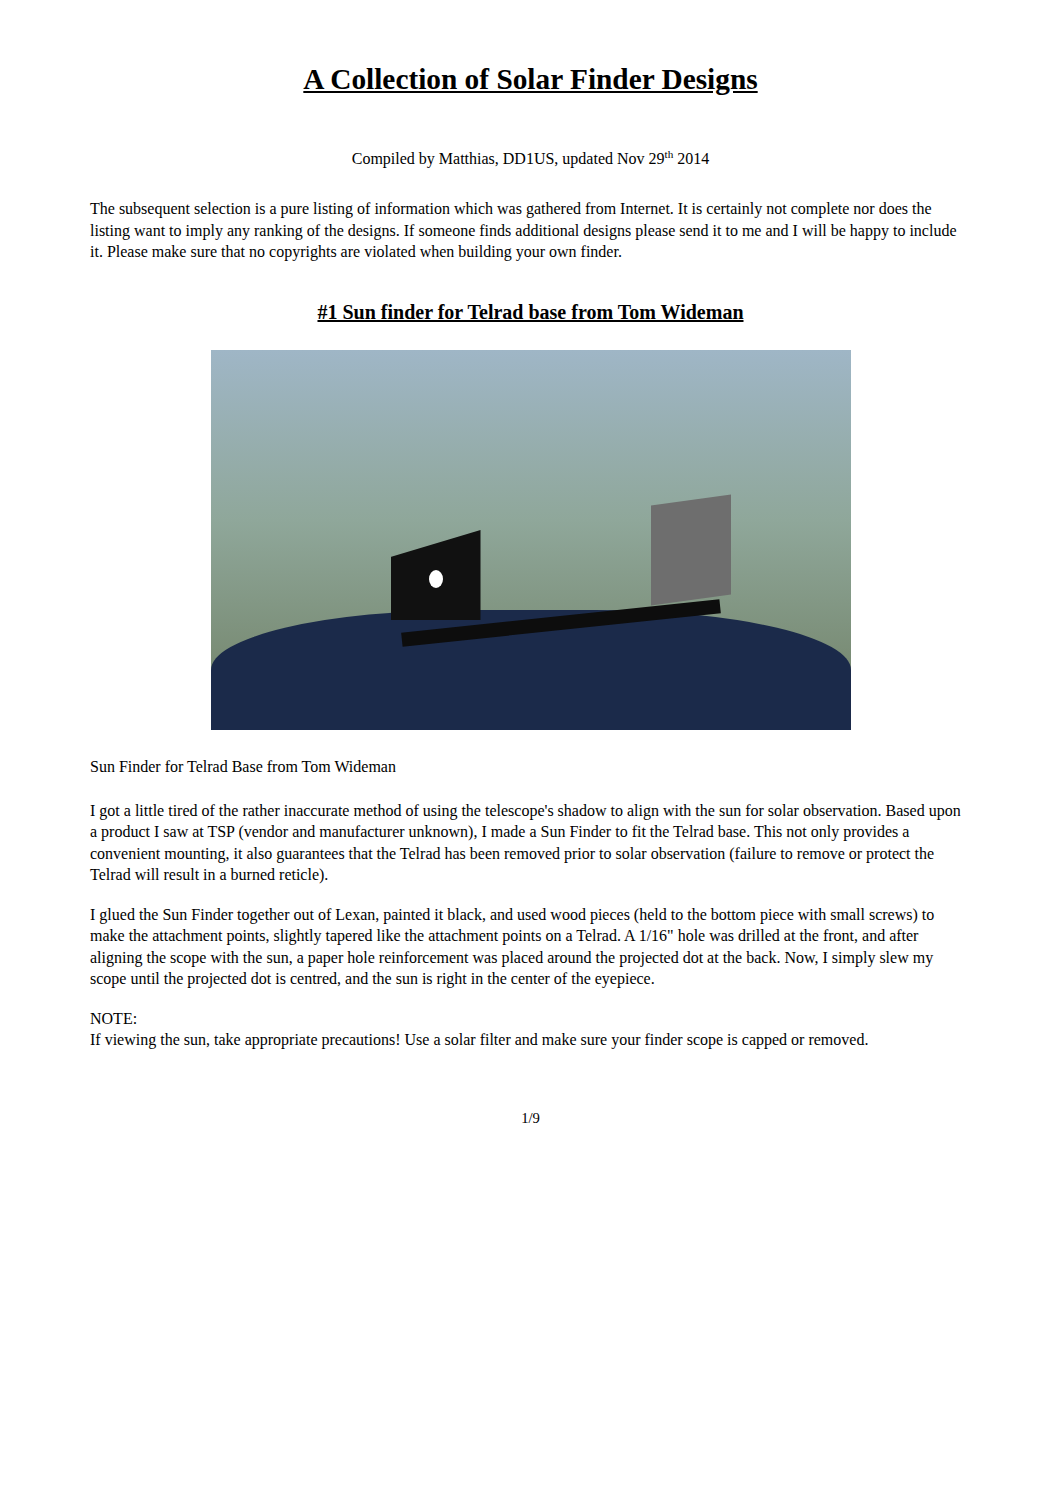A Collection of Solar Finder Designs
Compiled by Matthias, DD1US, updated Nov 29th 2014
The subsequent selection is a pure listing of information which was gathered from Internet. It is certainly not complete nor does the listing want to imply any ranking of the designs. If someone finds additional designs please send it to me and I will be happy to include it. Please make sure that no copyrights are violated when building your own finder.
#1 Sun finder for Telrad base from Tom Wideman
Sun Finder for Telrad Base from Tom Wideman
I got a little tired of the rather inaccurate method of using the telescope's shadow to align with the sun for solar observation. Based upon a product I saw at TSP (vendor and manufacturer unknown), I made a Sun Finder to fit the Telrad base. This not only provides a convenient mounting, it also guarantees that the Telrad has been removed prior to solar observation (failure to remove or protect the Telrad will result in a burned reticle).
I glued the Sun Finder together out of Lexan, painted it black, and used wood pieces (held to the bottom piece with small screws) to make the attachment points, slightly tapered like the attachment points on a Telrad. A 1/16" hole was drilled at the front, and after aligning the scope with the sun, a paper hole reinforcement was placed around the projected dot at the back. Now, I simply slew my scope until the projected dot is centred, and the sun is right in the center of the eyepiece.
NOTE:
If viewing the sun, take appropriate precautions! Use a solar filter and make sure your finder scope is capped or removed.
1/9